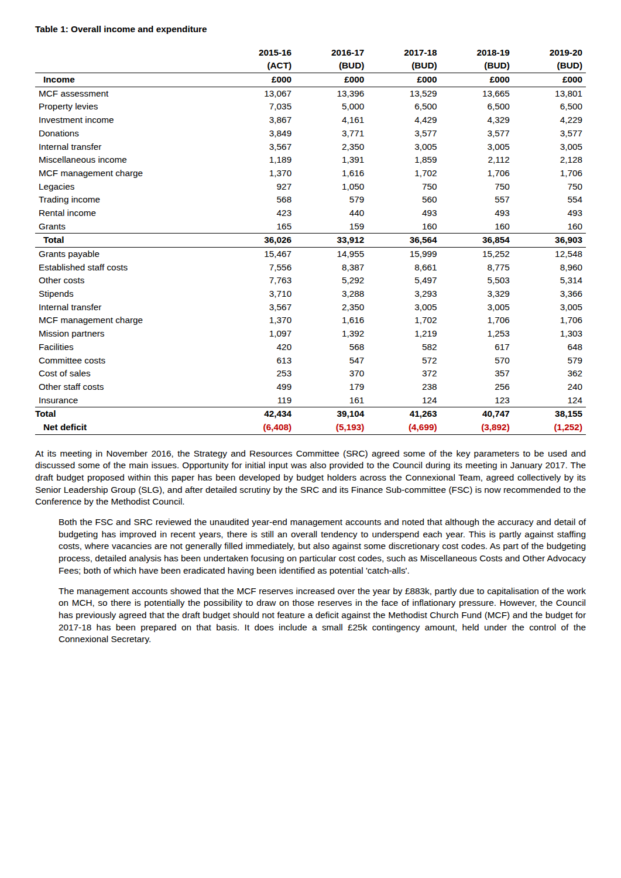Table 1: Overall income and expenditure
| | 2015-16 | 2016-17 | 2017-18 | 2018-19 | 2019-20 |
| --- | --- | --- | --- | --- | --- |
| | (ACT) | (BUD) | (BUD) | (BUD) | (BUD) |
| Income | £000 | £000 | £000 | £000 | £000 |
| MCF assessment | 13,067 | 13,396 | 13,529 | 13,665 | 13,801 |
| Property levies | 7,035 | 5,000 | 6,500 | 6,500 | 6,500 |
| Investment income | 3,867 | 4,161 | 4,429 | 4,329 | 4,229 |
| Donations | 3,849 | 3,771 | 3,577 | 3,577 | 3,577 |
| Internal transfer | 3,567 | 2,350 | 3,005 | 3,005 | 3,005 |
| Miscellaneous income | 1,189 | 1,391 | 1,859 | 2,112 | 2,128 |
| MCF management charge | 1,370 | 1,616 | 1,702 | 1,706 | 1,706 |
| Legacies | 927 | 1,050 | 750 | 750 | 750 |
| Trading income | 568 | 579 | 560 | 557 | 554 |
| Rental income | 423 | 440 | 493 | 493 | 493 |
| Grants | 165 | 159 | 160 | 160 | 160 |
| Total | 36,026 | 33,912 | 36,564 | 36,854 | 36,903 |
| Grants payable | 15,467 | 14,955 | 15,999 | 15,252 | 12,548 |
| Established staff costs | 7,556 | 8,387 | 8,661 | 8,775 | 8,960 |
| Other costs | 7,763 | 5,292 | 5,497 | 5,503 | 5,314 |
| Stipends | 3,710 | 3,288 | 3,293 | 3,329 | 3,366 |
| Internal transfer | 3,567 | 2,350 | 3,005 | 3,005 | 3,005 |
| MCF management charge | 1,370 | 1,616 | 1,702 | 1,706 | 1,706 |
| Mission partners | 1,097 | 1,392 | 1,219 | 1,253 | 1,303 |
| Facilities | 420 | 568 | 582 | 617 | 648 |
| Committee costs | 613 | 547 | 572 | 570 | 579 |
| Cost of sales | 253 | 370 | 372 | 357 | 362 |
| Other staff costs | 499 | 179 | 238 | 256 | 240 |
| Insurance | 119 | 161 | 124 | 123 | 124 |
| Total | 42,434 | 39,104 | 41,263 | 40,747 | 38,155 |
| Net deficit | (6,408) | (5,193) | (4,699) | (3,892) | (1,252) |
At its meeting in November 2016, the Strategy and Resources Committee (SRC) agreed some of the key parameters to be used and discussed some of the main issues. Opportunity for initial input was also provided to the Council during its meeting in January 2017. The draft budget proposed within this paper has been developed by budget holders across the Connexional Team, agreed collectively by its Senior Leadership Group (SLG), and after detailed scrutiny by the SRC and its Finance Sub-committee (FSC) is now recommended to the Conference by the Methodist Council.
Both the FSC and SRC reviewed the unaudited year-end management accounts and noted that although the accuracy and detail of budgeting has improved in recent years, there is still an overall tendency to underspend each year. This is partly against staffing costs, where vacancies are not generally filled immediately, but also against some discretionary cost codes. As part of the budgeting process, detailed analysis has been undertaken focusing on particular cost codes, such as Miscellaneous Costs and Other Advocacy Fees; both of which have been eradicated having been identified as potential 'catch-alls'.
The management accounts showed that the MCF reserves increased over the year by £883k, partly due to capitalisation of the work on MCH, so there is potentially the possibility to draw on those reserves in the face of inflationary pressure. However, the Council has previously agreed that the draft budget should not feature a deficit against the Methodist Church Fund (MCF) and the budget for 2017-18 has been prepared on that basis. It does include a small £25k contingency amount, held under the control of the Connexional Secretary.